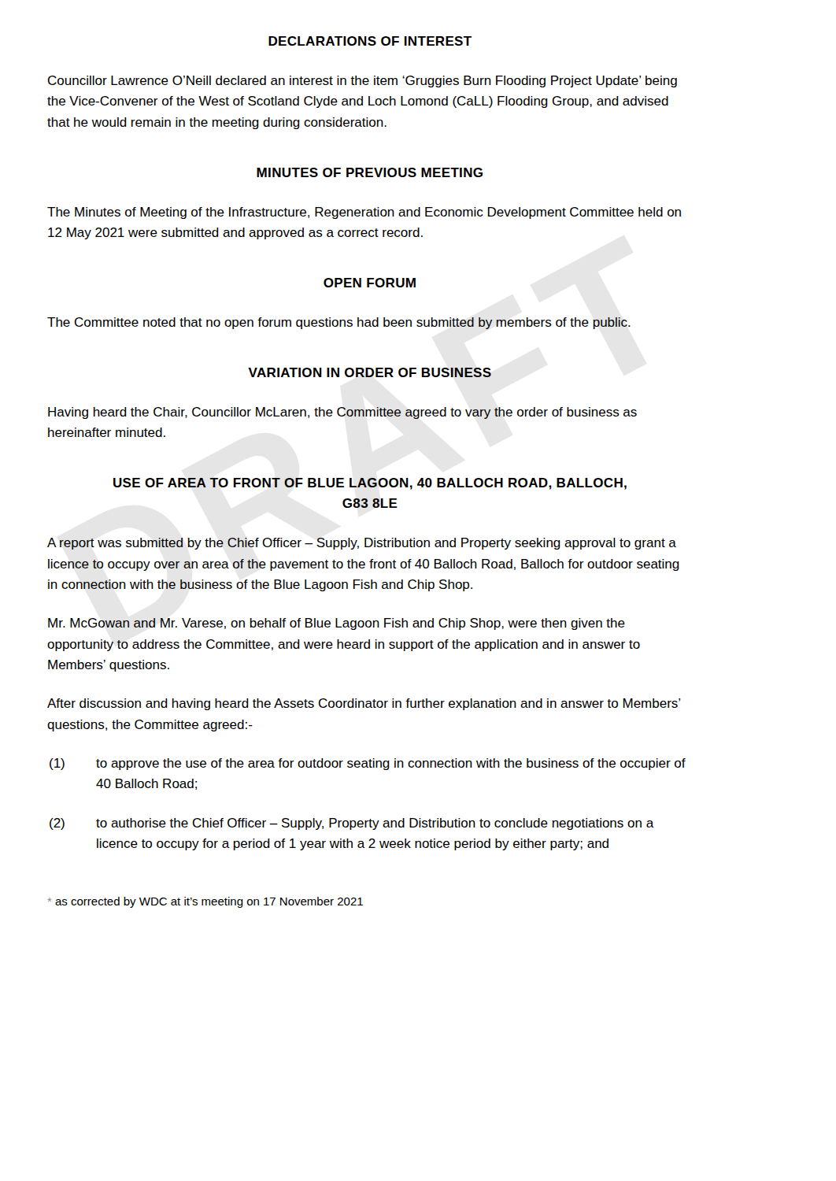DRAFT
DECLARATIONS OF INTEREST
Councillor Lawrence O’Neill declared an interest in the item ‘Gruggies Burn Flooding Project Update’ being the Vice-Convener of the West of Scotland Clyde and Loch Lomond (CaLL) Flooding Group, and advised that he would remain in the meeting during consideration.
MINUTES OF PREVIOUS MEETING
The Minutes of Meeting of the Infrastructure, Regeneration and Economic Development Committee held on 12 May 2021 were submitted and approved as a correct record.
OPEN FORUM
The Committee noted that no open forum questions had been submitted by members of the public.
VARIATION IN ORDER OF BUSINESS
Having heard the Chair, Councillor McLaren, the Committee agreed to vary the order of business as hereinafter minuted.
USE OF AREA TO FRONT OF BLUE LAGOON, 40 BALLOCH ROAD, BALLOCH,
G83 8LE
A report was submitted by the Chief Officer – Supply, Distribution and Property seeking approval to grant a licence to occupy over an area of the pavement to the front of 40 Balloch Road, Balloch for outdoor seating in connection with the business of the Blue Lagoon Fish and Chip Shop.
Mr. McGowan and Mr. Varese, on behalf of Blue Lagoon Fish and Chip Shop, were then given the opportunity to address the Committee, and were heard in support of the application and in answer to Members’ questions.
After discussion and having heard the Assets Coordinator in further explanation and in answer to Members’ questions, the Committee agreed:-
(1)
to approve the use of the area for outdoor seating in connection with the business of the occupier of 40 Balloch Road;
(2)
to authorise the Chief Officer – Supply, Property and Distribution to conclude negotiations on a licence to occupy for a period of 1 year with a 2 week notice period by either party; and
* as corrected by WDC at it’s meeting on 17 November 2021